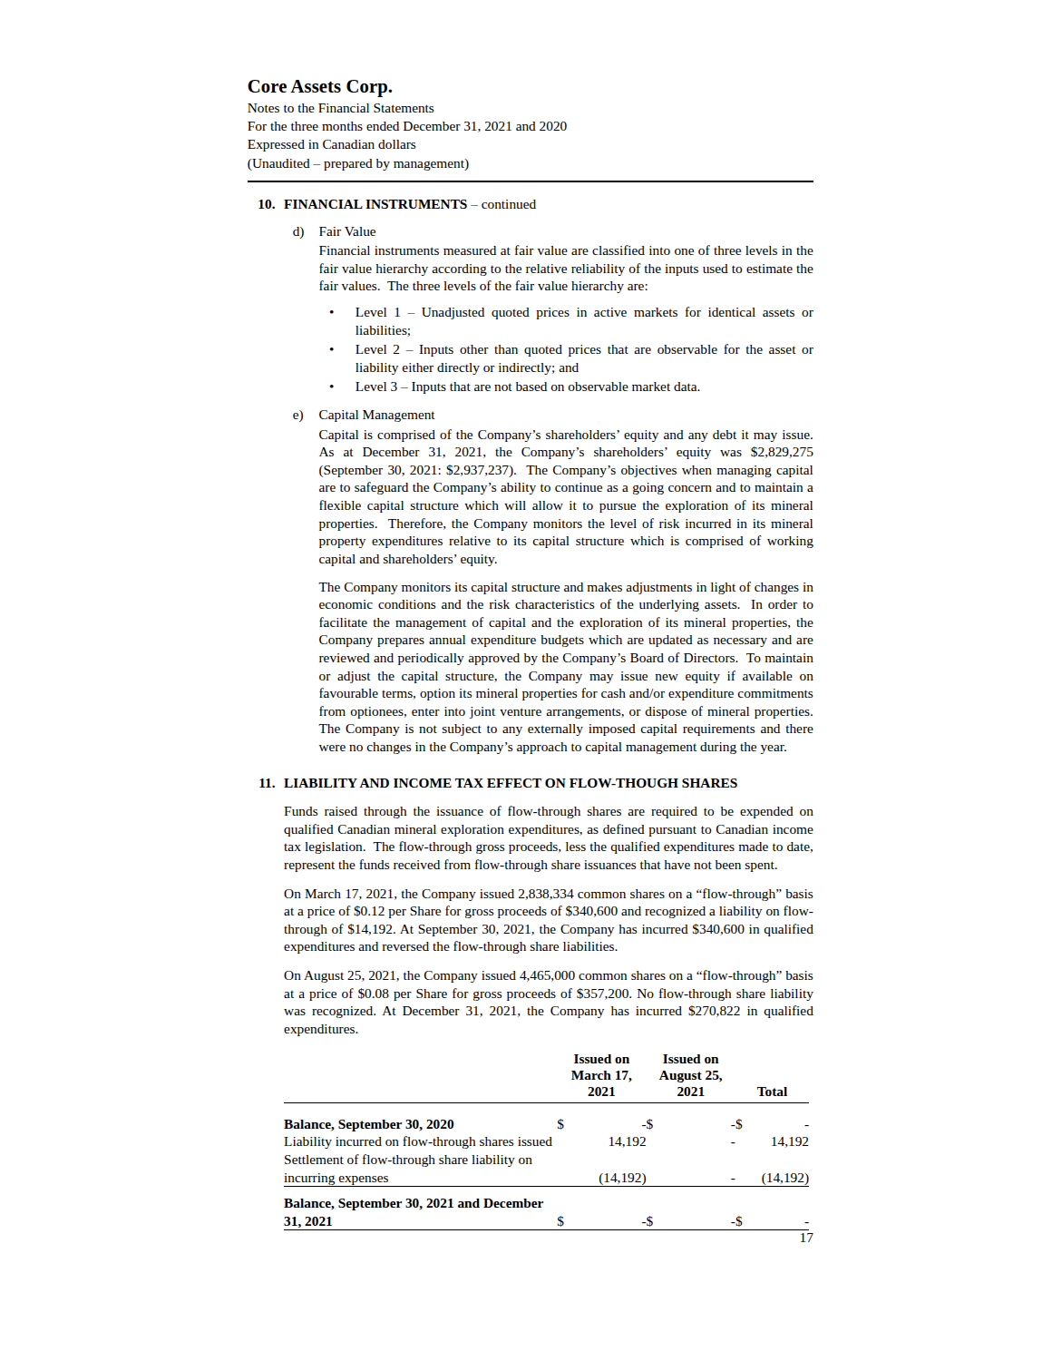Core Assets Corp.
Notes to the Financial Statements
For the three months ended December 31, 2021 and 2020
Expressed in Canadian dollars
(Unaudited – prepared by management)
10.
FINANCIAL INSTRUMENTS – continued
d)
Fair Value
Financial instruments measured at fair value are classified into one of three levels in the fair value hierarchy according to the relative reliability of the inputs used to estimate the fair values. The three levels of the fair value hierarchy are:
Level 1 – Unadjusted quoted prices in active markets for identical assets or liabilities;
Level 2 – Inputs other than quoted prices that are observable for the asset or liability either directly or indirectly; and
Level 3 – Inputs that are not based on observable market data.
e)
Capital Management
Capital is comprised of the Company’s shareholders’ equity and any debt it may issue. As at December 31, 2021, the Company’s shareholders’ equity was $2,829,275 (September 30, 2021: $2,937,237). The Company’s objectives when managing capital are to safeguard the Company’s ability to continue as a going concern and to maintain a flexible capital structure which will allow it to pursue the exploration of its mineral properties. Therefore, the Company monitors the level of risk incurred in its mineral property expenditures relative to its capital structure which is comprised of working capital and shareholders’ equity.
The Company monitors its capital structure and makes adjustments in light of changes in economic conditions and the risk characteristics of the underlying assets. In order to facilitate the management of capital and the exploration of its mineral properties, the Company prepares annual expenditure budgets which are updated as necessary and are reviewed and periodically approved by the Company’s Board of Directors. To maintain or adjust the capital structure, the Company may issue new equity if available on favourable terms, option its mineral properties for cash and/or expenditure commitments from optionees, enter into joint venture arrangements, or dispose of mineral properties. The Company is not subject to any externally imposed capital requirements and there were no changes in the Company’s approach to capital management during the year.
11.
LIABILITY AND INCOME TAX EFFECT ON FLOW-THOUGH SHARES
Funds raised through the issuance of flow-through shares are required to be expended on qualified Canadian mineral exploration expenditures, as defined pursuant to Canadian income tax legislation. The flow-through gross proceeds, less the qualified expenditures made to date, represent the funds received from flow-through share issuances that have not been spent.
On March 17, 2021, the Company issued 2,838,334 common shares on a “flow-through” basis at a price of $0.12 per Share for gross proceeds of $340,600 and recognized a liability on flow-through of $14,192. At September 30, 2021, the Company has incurred $340,600 in qualified expenditures and reversed the flow-through share liabilities.
On August 25, 2021, the Company issued 4,465,000 common shares on a “flow-through” basis at a price of $0.08 per Share for gross proceeds of $357,200. No flow-through share liability was recognized. At December 31, 2021, the Company has incurred $270,822 in qualified expenditures.
| | Issued on March 17, 2021 | Issued on August 25, 2021 | Total |
| --- | --- | --- | --- |
| Balance, September 30, 2020 | $ | - | $ | - | $ | - |
| Liability incurred on flow-through shares issued | | 14,192 | | - | | 14,192 |
| Settlement of flow-through share liability on incurring expenses | | (14,192) | | - | | (14,192) |
| Balance, September 30, 2021 and December 31, 2021 | $ | - | $ | - | $ | - |
17